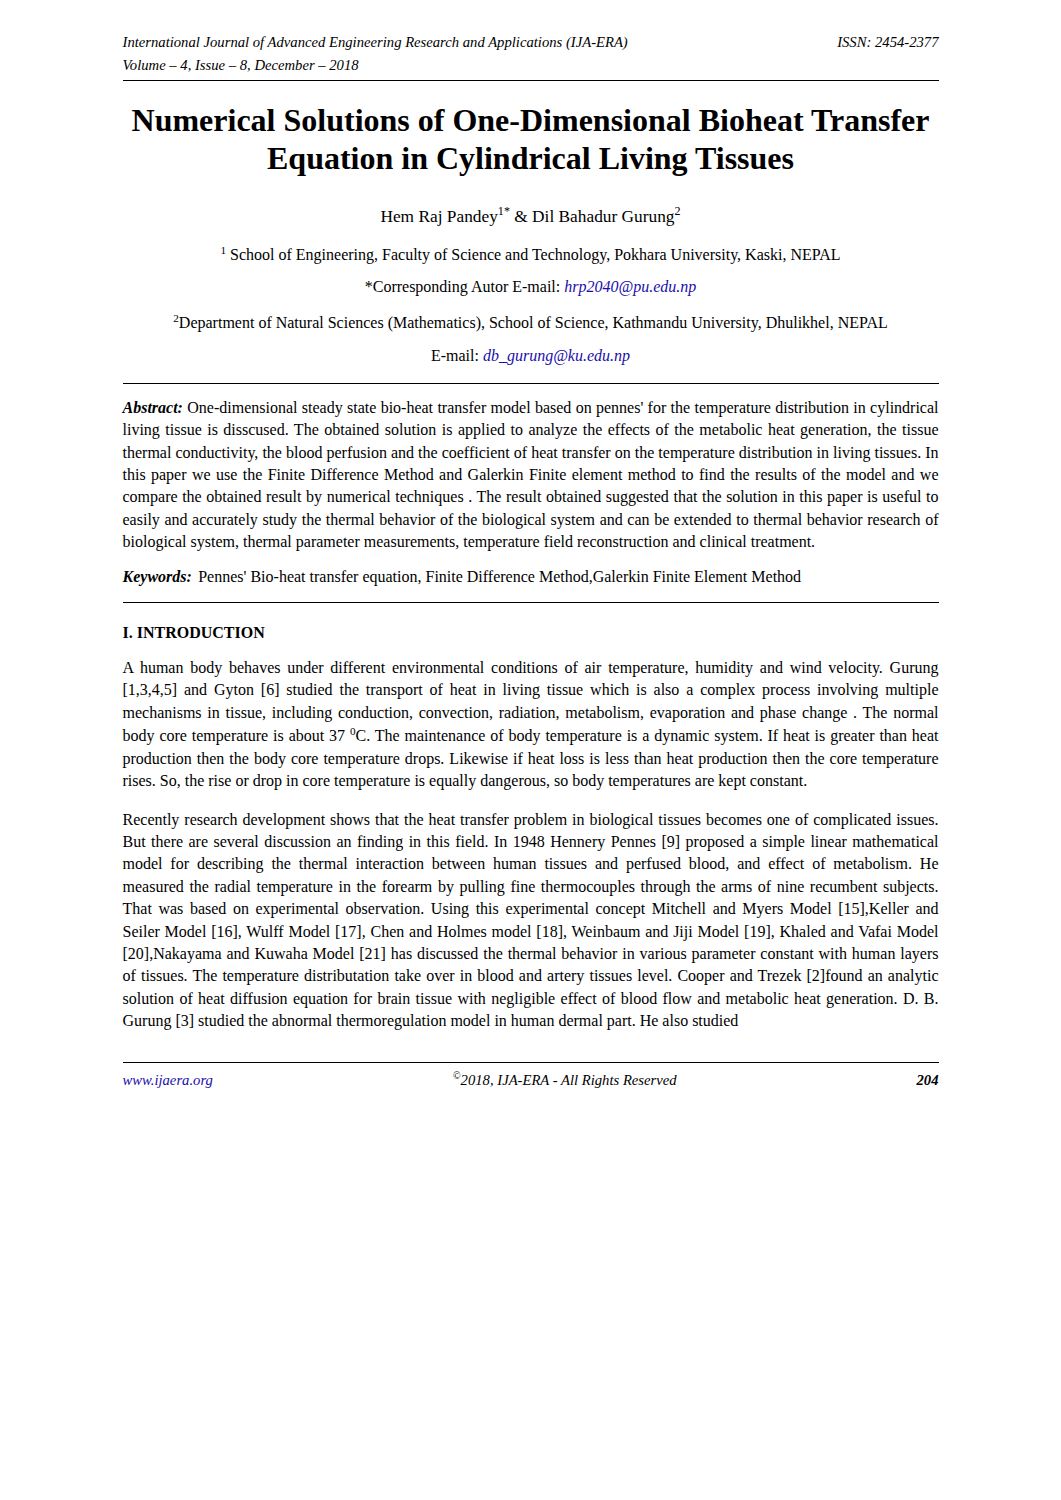International Journal of Advanced Engineering Research and Applications (IJA-ERA) ISSN: 2454-2377
Volume – 4, Issue – 8, December – 2018
Numerical Solutions of One-Dimensional Bioheat Transfer Equation in Cylindrical Living Tissues
Hem Raj Pandey1* & Dil Bahadur Gurung2
1 School of Engineering, Faculty of Science and Technology, Pokhara University, Kaski, NEPAL
*Corresponding Autor E-mail: hrp2040@pu.edu.np
2Department of Natural Sciences (Mathematics), School of Science, Kathmandu University, Dhulikhel, NEPAL
E-mail: db_gurung@ku.edu.np
Abstract: One-dimensional steady state bio-heat transfer model based on pennes' for the temperature distribution in cylindrical living tissue is disscused. The obtained solution is applied to analyze the effects of the metabolic heat generation, the tissue thermal conductivity, the blood perfusion and the coefficient of heat transfer on the temperature distribution in living tissues. In this paper we use the Finite Difference Method and Galerkin Finite element method to find the results of the model and we compare the obtained result by numerical techniques . The result obtained suggested that the solution in this paper is useful to easily and accurately study the thermal behavior of the biological system and can be extended to thermal behavior research of biological system, thermal parameter measurements, temperature field reconstruction and clinical treatment.
Keywords: Pennes' Bio-heat transfer equation, Finite Difference Method,Galerkin Finite Element Method
I. INTRODUCTION
A human body behaves under different environmental conditions of air temperature, humidity and wind velocity. Gurung [1,3,4,5] and Gyton [6] studied the transport of heat in living tissue which is also a complex process involving multiple mechanisms in tissue, including conduction, convection, radiation, metabolism, evaporation and phase change . The normal body core temperature is about 37 0C. The maintenance of body temperature is a dynamic system. If heat is greater than heat production then the body core temperature drops. Likewise if heat loss is less than heat production then the core temperature rises. So, the rise or drop in core temperature is equally dangerous, so body temperatures are kept constant.
Recently research development shows that the heat transfer problem in biological tissues becomes one of complicated issues. But there are several discussion an finding in this field. In 1948 Hennery Pennes [9] proposed a simple linear mathematical model for describing the thermal interaction between human tissues and perfused blood, and effect of metabolism. He measured the radial temperature in the forearm by pulling fine thermocouples through the arms of nine recumbent subjects. That was based on experimental observation. Using this experimental concept Mitchell and Myers Model [15],Keller and Seiler Model [16], Wulff Model [17], Chen and Holmes model [18], Weinbaum and Jiji Model [19], Khaled and Vafai Model [20],Nakayama and Kuwaha Model [21] has discussed the thermal behavior in various parameter constant with human layers of tissues. The temperature distributation take over in blood and artery tissues level. Cooper and Trezek [2]found an analytic solution of heat diffusion equation for brain tissue with negligible effect of blood flow and metabolic heat generation. D. B. Gurung [3] studied the abnormal thermoregulation model in human dermal part. He also studied
www.ijaera.org ©2018, IJA-ERA - All Rights Reserved 204